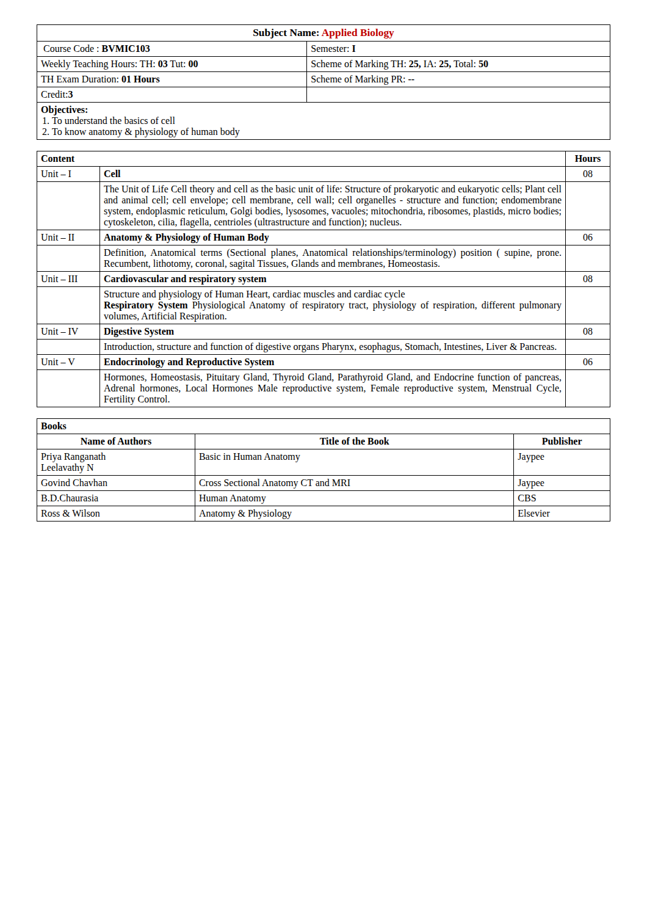| Subject Name: Applied Biology |
| Course Code : BVMIC103 | Semester: I |
| Weekly Teaching Hours: TH: 03 Tut: 00 | Scheme of Marking TH: 25, IA: 25, Total: 50 |
| TH Exam Duration: 01 Hours | Scheme of Marking PR: -- |
| Credit: 3 | |
| Objectives: To understand the basics of cell To know anatomy & physiology of human body |
| Content | Hours |
| Unit – I | Cell | 08 |
| | The Unit of Life Cell theory and cell as the basic unit of life: Structure of prokaryotic and eukaryotic cells; Plant cell and animal cell; cell envelope; cell membrane, cell wall; cell organelles - structure and function; endomembrane system, endoplasmic reticulum, Golgi bodies, lysosomes, vacuoles; mitochondria, ribosomes, plastids, micro bodies; cytoskeleton, cilia, flagella, centrioles (ultrastructure and function); nucleus. | |
| Unit – II | Anatomy & Physiology of Human Body | 06 |
| | Definition, Anatomical terms (Sectional planes, Anatomical relationships/terminology) position ( supine, prone. Recumbent, lithotomy, coronal, sagital Tissues, Glands and membranes, Homeostasis. | |
| Unit – III | Cardiovascular and respiratory system | 08 |
| | Structure and physiology of Human Heart, cardiac muscles and cardiac cycle Respiratory System Physiological Anatomy of respiratory tract, physiology of respiration, different pulmonary volumes, Artificial Respiration. | |
| Unit – IV | Digestive System | 08 |
| | Introduction, structure and function of digestive organs Pharynx, esophagus, Stomach, Intestines, Liver & Pancreas. | |
| Unit – V | Endocrinology and Reproductive System | 06 |
| | Hormones, Homeostasis, Pituitary Gland, Thyroid Gland, Parathyroid Gland, and Endocrine function of pancreas, Adrenal hormones, Local Hormones Male reproductive system, Female reproductive system, Menstrual Cycle, Fertility Control. | |
| Books |
| Name of Authors | Title of the Book | Publisher |
| Priya Ranganath Leelavathy N | Basic in Human Anatomy | Jaypee |
| Govind Chavhan | Cross Sectional Anatomy CT and MRI | Jaypee |
| B.D.Chaurasia | Human Anatomy | CBS |
| Ross & Wilson | Anatomy & Physiology | Elsevier |